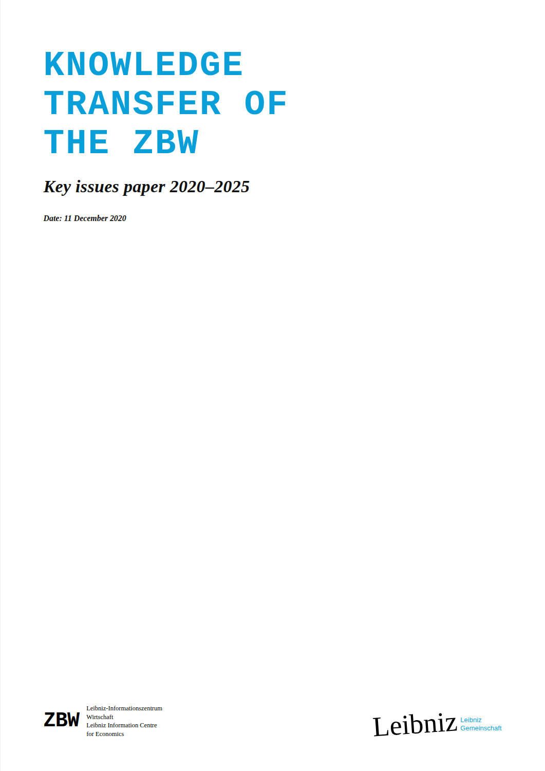Knowledge Transfer of the ZBW
Key issues paper 2020–2025
Date: 11 December 2020
ZBW Leibniz-Informationszentrum
Wirtschaft
Leibniz Information Centre
for Economics
Leibniz Leibniz
Gemeinschaft